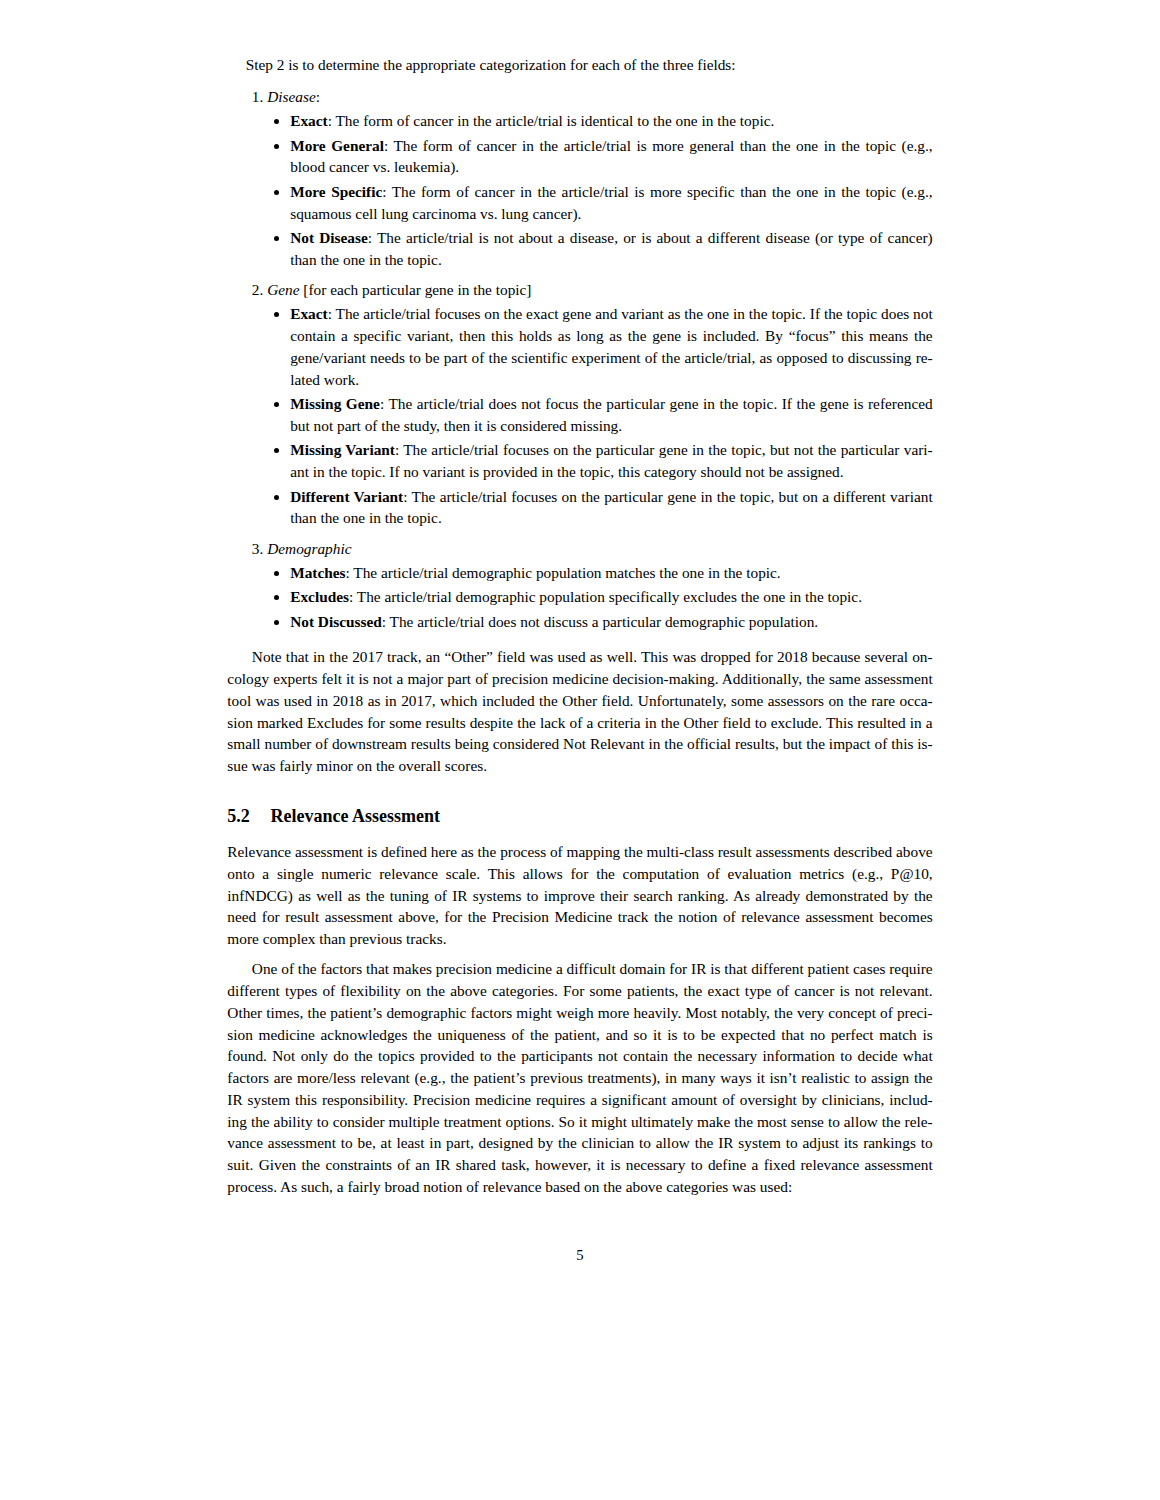Step 2 is to determine the appropriate categorization for each of the three fields:
Disease:
Exact: The form of cancer in the article/trial is identical to the one in the topic.
More General: The form of cancer in the article/trial is more general than the one in the topic (e.g., blood cancer vs. leukemia).
More Specific: The form of cancer in the article/trial is more specific than the one in the topic (e.g., squamous cell lung carcinoma vs. lung cancer).
Not Disease: The article/trial is not about a disease, or is about a different disease (or type of cancer) than the one in the topic.
Gene [for each particular gene in the topic]
Exact: The article/trial focuses on the exact gene and variant as the one in the topic. If the topic does not contain a specific variant, then this holds as long as the gene is included. By “focus” this means the gene/variant needs to be part of the scientific experiment of the article/trial, as opposed to discussing related work.
Missing Gene: The article/trial does not focus the particular gene in the topic. If the gene is referenced but not part of the study, then it is considered missing.
Missing Variant: The article/trial focuses on the particular gene in the topic, but not the particular variant in the topic. If no variant is provided in the topic, this category should not be assigned.
Different Variant: The article/trial focuses on the particular gene in the topic, but on a different variant than the one in the topic.
Demographic
Matches: The article/trial demographic population matches the one in the topic.
Excludes: The article/trial demographic population specifically excludes the one in the topic.
Not Discussed: The article/trial does not discuss a particular demographic population.
Note that in the 2017 track, an “Other” field was used as well. This was dropped for 2018 because several oncology experts felt it is not a major part of precision medicine decision-making. Additionally, the same assessment tool was used in 2018 as in 2017, which included the Other field. Unfortunately, some assessors on the rare occasion marked Excludes for some results despite the lack of a criteria in the Other field to exclude. This resulted in a small number of downstream results being considered Not Relevant in the official results, but the impact of this issue was fairly minor on the overall scores.
5.2 Relevance Assessment
Relevance assessment is defined here as the process of mapping the multi-class result assessments described above onto a single numeric relevance scale. This allows for the computation of evaluation metrics (e.g., P@10, infNDCG) as well as the tuning of IR systems to improve their search ranking. As already demonstrated by the need for result assessment above, for the Precision Medicine track the notion of relevance assessment becomes more complex than previous tracks.
One of the factors that makes precision medicine a difficult domain for IR is that different patient cases require different types of flexibility on the above categories. For some patients, the exact type of cancer is not relevant. Other times, the patient’s demographic factors might weigh more heavily. Most notably, the very concept of precision medicine acknowledges the uniqueness of the patient, and so it is to be expected that no perfect match is found. Not only do the topics provided to the participants not contain the necessary information to decide what factors are more/less relevant (e.g., the patient’s previous treatments), in many ways it isn’t realistic to assign the IR system this responsibility. Precision medicine requires a significant amount of oversight by clinicians, including the ability to consider multiple treatment options. So it might ultimately make the most sense to allow the relevance assessment to be, at least in part, designed by the clinician to allow the IR system to adjust its rankings to suit. Given the constraints of an IR shared task, however, it is necessary to define a fixed relevance assessment process. As such, a fairly broad notion of relevance based on the above categories was used:
5